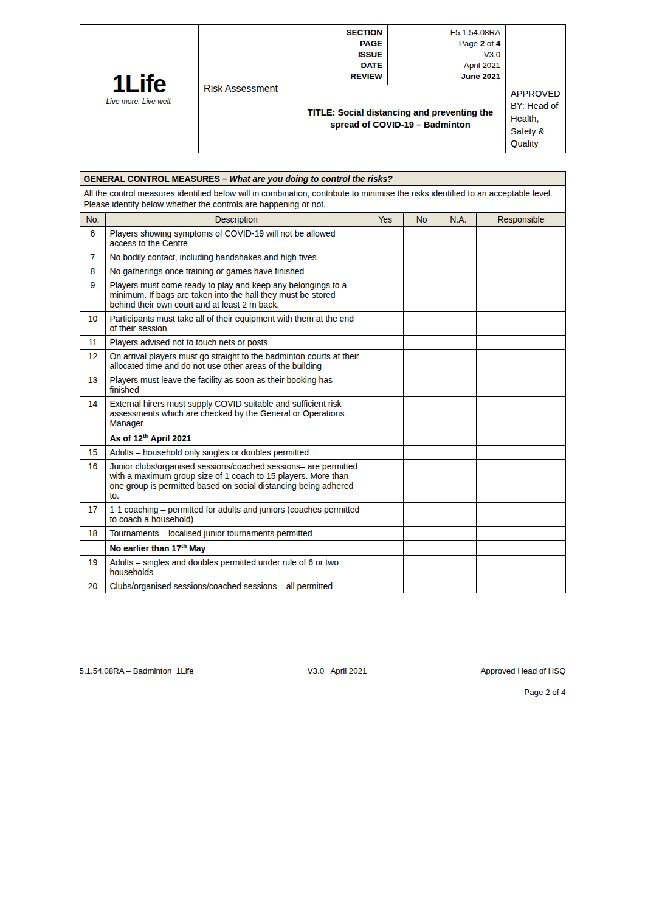| 1Life Live more. Live well. | Risk Assessment | SECTION PAGE ISSUE DATE REVIEW | F5.1.54.08RA Page 2 of 4 V3.0 April 2021 June 2021 |
| TITLE: Social distancing and preventing the spread of COVID-19 – Badminton | APPROVED BY: Head of Health, Safety & Quality |
| GENERAL CONTROL MEASURES – What are you doing to control the risks? |
| All the control measures identified below will in combination, contribute to minimise the risks identified to an acceptable level. Please identify below whether the controls are happening or not. |
| No. | Description | Yes | No | N.A. | Responsible |
| 6 | Players showing symptoms of COVID-19 will not be allowed access to the Centre | | | | |
| 7 | No bodily contact, including handshakes and high fives | | | | |
| 8 | No gatherings once training or games have finished | | | | |
| 9 | Players must come ready to play and keep any belongings to a minimum. If bags are taken into the hall they must be stored behind their own court and at least 2 m back. | | | | |
| 10 | Participants must take all of their equipment with them at the end of their session | | | | |
| 11 | Players advised not to touch nets or posts | | | | |
| 12 | On arrival players must go straight to the badminton courts at their allocated time and do not use other areas of the building | | | | |
| 13 | Players must leave the facility as soon as their booking has finished | | | | |
| 14 | External hirers must supply COVID suitable and sufficient risk assessments which are checked by the General or Operations Manager | | | | |
| | As of 12 th April 2021 | | | | |
| 15 | Adults – household only singles or doubles permitted | | | | |
| 16 | Junior clubs/organised sessions/coached sessions– are permitted with a maximum group size of 1 coach to 15 players. More than one group is permitted based on social distancing being adhered to. | | | | |
| 17 | 1-1 coaching – permitted for adults and juniors (coaches permitted to coach a household) | | | | |
| 18 | Tournaments – localised junior tournaments permitted | | | | |
| | No earlier than 17 th May | | | | |
| 19 | Adults – singles and doubles permitted under rule of 6 or two households | | | | |
| 20 | Clubs/organised sessions/coached sessions – all permitted | | | | |
5.1.54.08RA – Badminton 1Life V3.0 April 2021 Approved Head of HSQ
Page 2 of 4